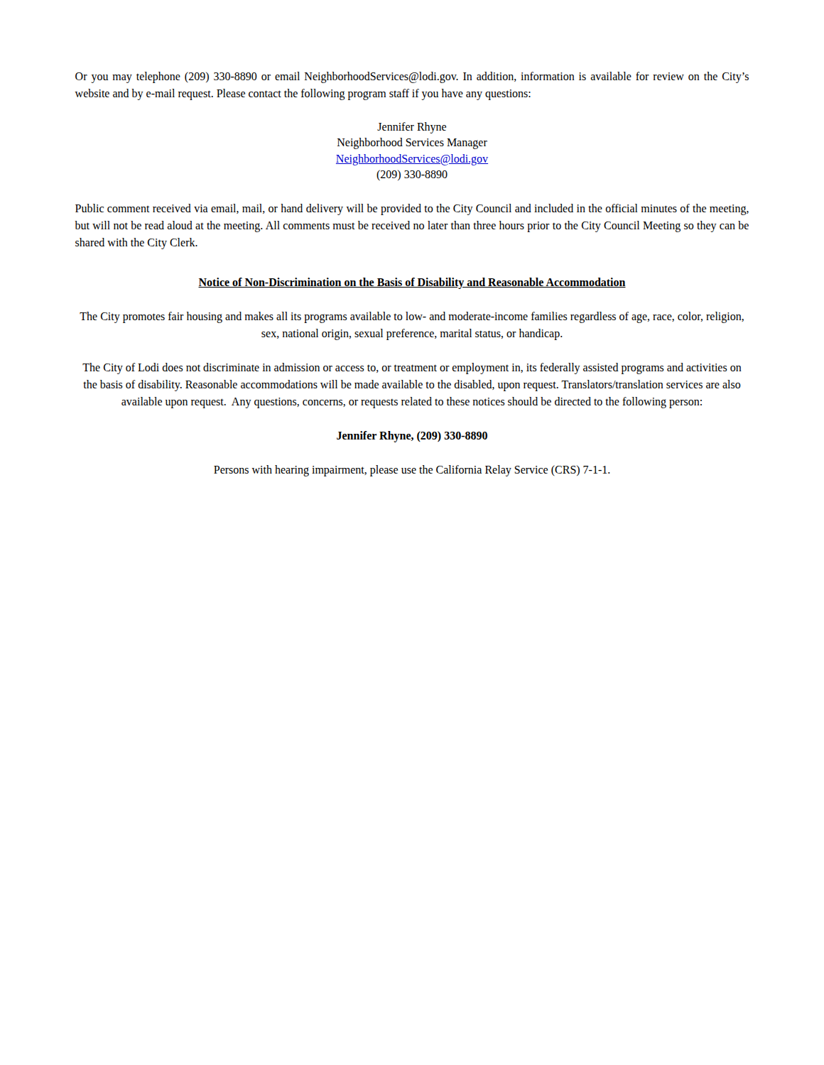Or you may telephone (209) 330-8890 or email NeighborhoodServices@lodi.gov. In addition, information is available for review on the City’s website and by e-mail request. Please contact the following program staff if you have any questions:
Jennifer Rhyne
Neighborhood Services Manager
NeighborhoodServices@lodi.gov
(209) 330-8890
Public comment received via email, mail, or hand delivery will be provided to the City Council and included in the official minutes of the meeting, but will not be read aloud at the meeting. All comments must be received no later than three hours prior to the City Council Meeting so they can be shared with the City Clerk.
Notice of Non-Discrimination on the Basis of Disability and Reasonable Accommodation
The City promotes fair housing and makes all its programs available to low- and moderate-income families regardless of age, race, color, religion, sex, national origin, sexual preference, marital status, or handicap.
The City of Lodi does not discriminate in admission or access to, or treatment or employment in, its federally assisted programs and activities on the basis of disability. Reasonable accommodations will be made available to the disabled, upon request. Translators/translation services are also available upon request. Any questions, concerns, or requests related to these notices should be directed to the following person:
Jennifer Rhyne, (209) 330-8890
Persons with hearing impairment, please use the California Relay Service (CRS) 7-1-1.